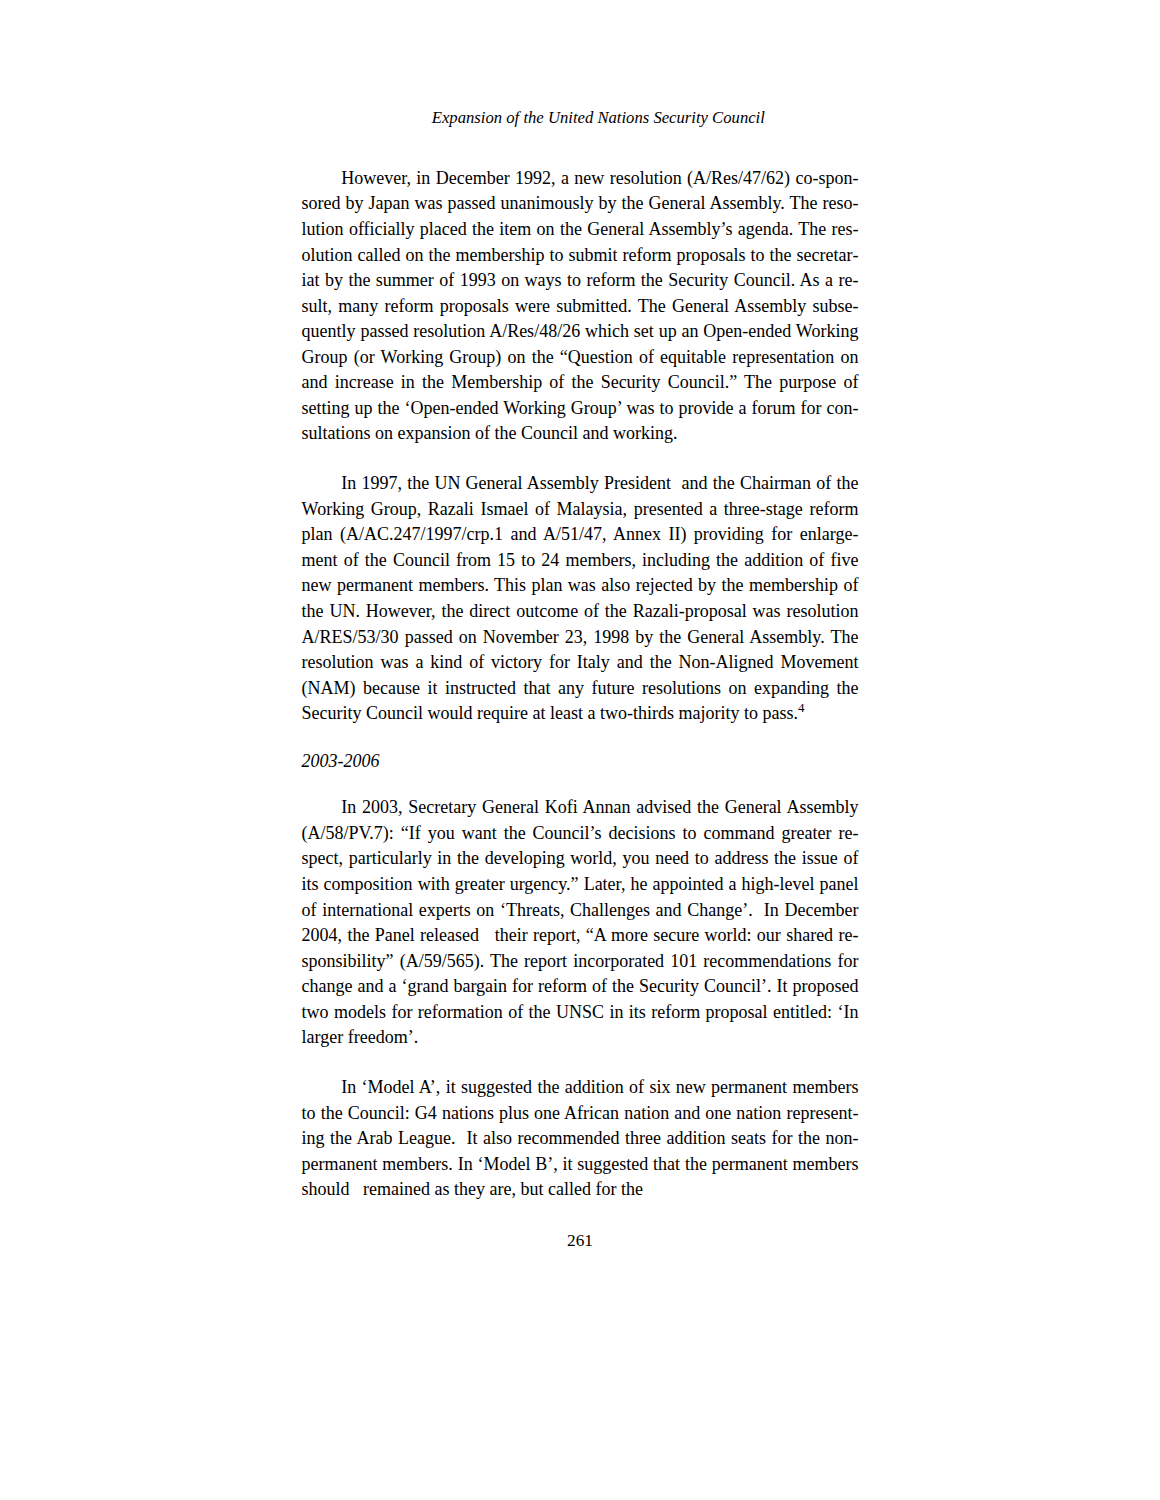Expansion of the United Nations Security Council
However, in December 1992, a new resolution (A/Res/47/62) co-sponsored by Japan was passed unanimously by the General Assembly. The resolution officially placed the item on the General Assembly’s agenda. The resolution called on the membership to submit reform proposals to the secretariat by the summer of 1993 on ways to reform the Security Council. As a result, many reform proposals were submitted. The General Assembly subsequently passed resolution A/Res/48/26 which set up an Open-ended Working Group (or Working Group) on the “Question of equitable representation on and increase in the Membership of the Security Council.” The purpose of setting up the ‘Open-ended Working Group’ was to provide a forum for consultations on expansion of the Council and working.
In 1997, the UN General Assembly President and the Chairman of the Working Group, Razali Ismael of Malaysia, presented a three-stage reform plan (A/AC.247/1997/crp.1 and A/51/47, Annex II) providing for enlargement of the Council from 15 to 24 members, including the addition of five new permanent members. This plan was also rejected by the membership of the UN. However, the direct outcome of the Razali-proposal was resolution A/RES/53/30 passed on November 23, 1998 by the General Assembly. The resolution was a kind of victory for Italy and the Non-Aligned Movement (NAM) because it instructed that any future resolutions on expanding the Security Council would require at least a two-thirds majority to pass.4
2003-2006
In 2003, Secretary General Kofi Annan advised the General Assembly (A/58/PV.7): “If you want the Council’s decisions to command greater respect, particularly in the developing world, you need to address the issue of its composition with greater urgency.” Later, he appointed a high-level panel of international experts on ‘Threats, Challenges and Change’. In December 2004, the Panel released their report, “A more secure world: our shared responsibility” (A/59/565). The report incorporated 101 recommendations for change and a ‘grand bargain for reform of the Security Council’. It proposed two models for reformation of the UNSC in its reform proposal entitled: ‘In larger freedom’.
In ‘Model A’, it suggested the addition of six new permanent members to the Council: G4 nations plus one African nation and one nation representing the Arab League. It also recommended three addition seats for the non-permanent members. In ‘Model B’, it suggested that the permanent members should remained as they are, but called for the
261